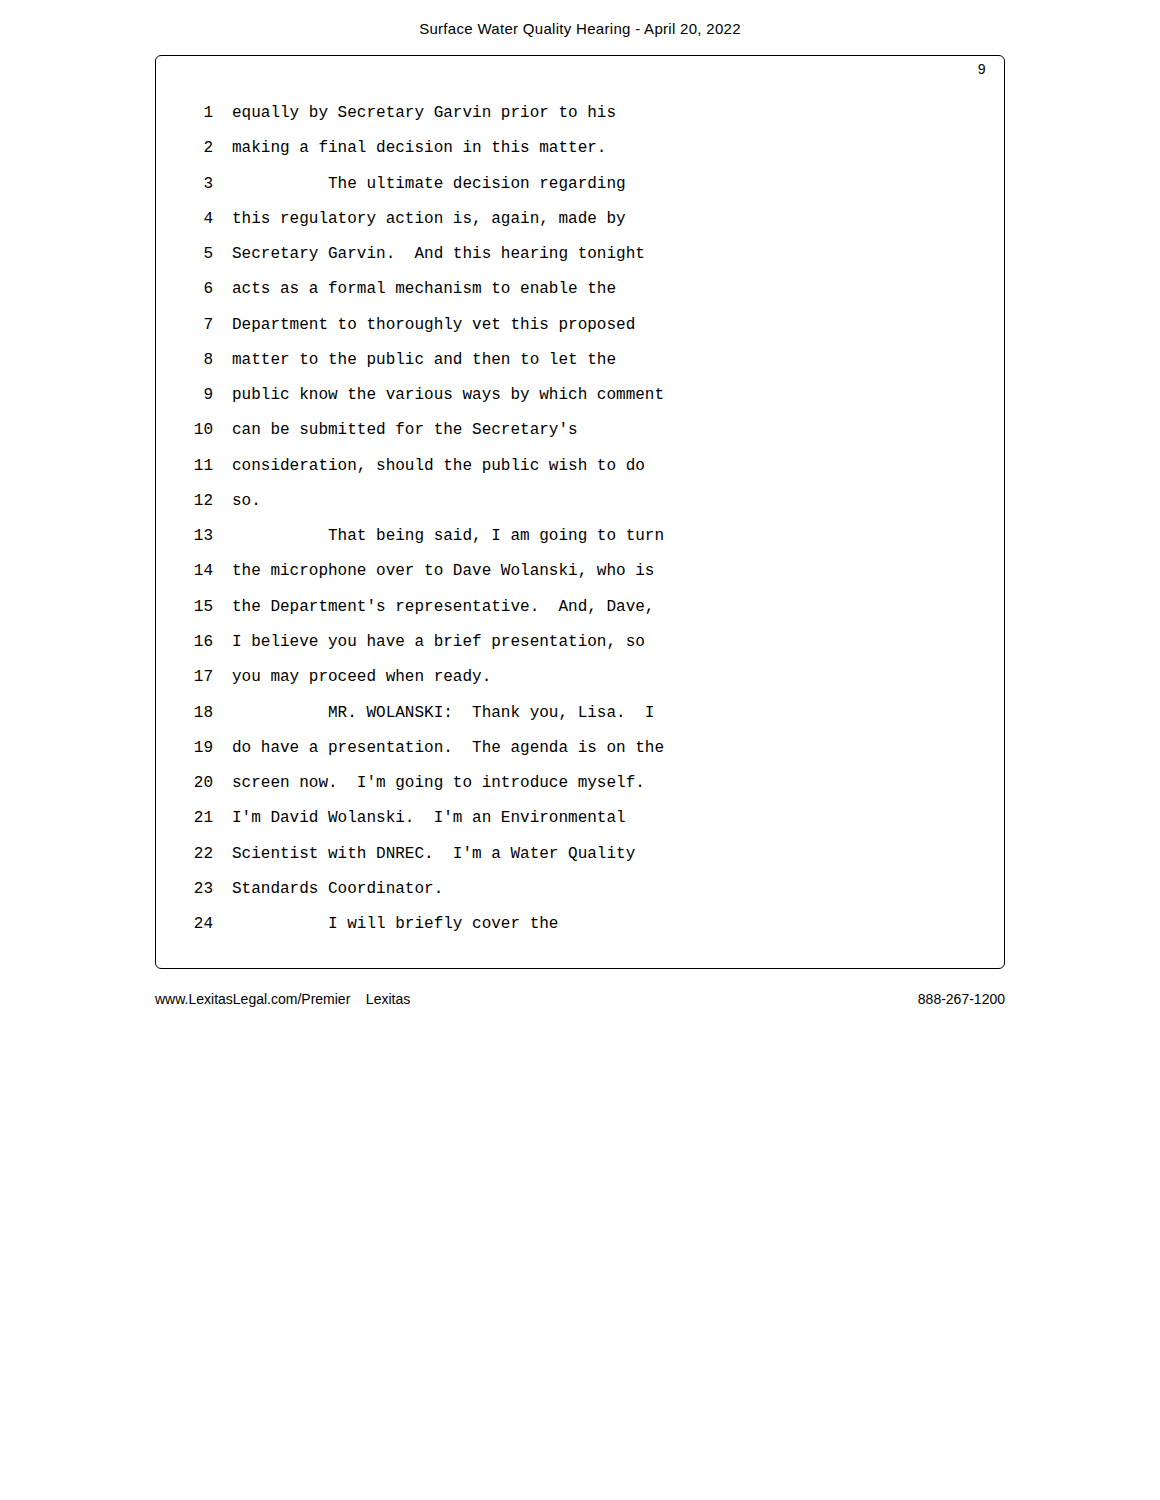Surface Water Quality Hearing - April 20, 2022
9
| 1 | equally by Secretary Garvin prior to his |
| 2 | making a final decision in this matter. |
| 3 | The ultimate decision regarding |
| 4 | this regulatory action is, again, made by |
| 5 | Secretary Garvin. And this hearing tonight |
| 6 | acts as a formal mechanism to enable the |
| 7 | Department to thoroughly vet this proposed |
| 8 | matter to the public and then to let the |
| 9 | public know the various ways by which comment |
| 10 | can be submitted for the Secretary's |
| 11 | consideration, should the public wish to do |
| 12 | so. |
| 13 | That being said, I am going to turn |
| 14 | the microphone over to Dave Wolanski, who is |
| 15 | the Department's representative. And, Dave, |
| 16 | I believe you have a brief presentation, so |
| 17 | you may proceed when ready. |
| 18 | MR. WOLANSKI: Thank you, Lisa. I |
| 19 | do have a presentation. The agenda is on the |
| 20 | screen now. I'm going to introduce myself. |
| 21 | I'm David Wolanski. I'm an Environmental |
| 22 | Scientist with DNREC. I'm a Water Quality |
| 23 | Standards Coordinator. |
| 24 | I will briefly cover the |
www.LexitasLegal.com/Premier Lexitas 888-267-1200